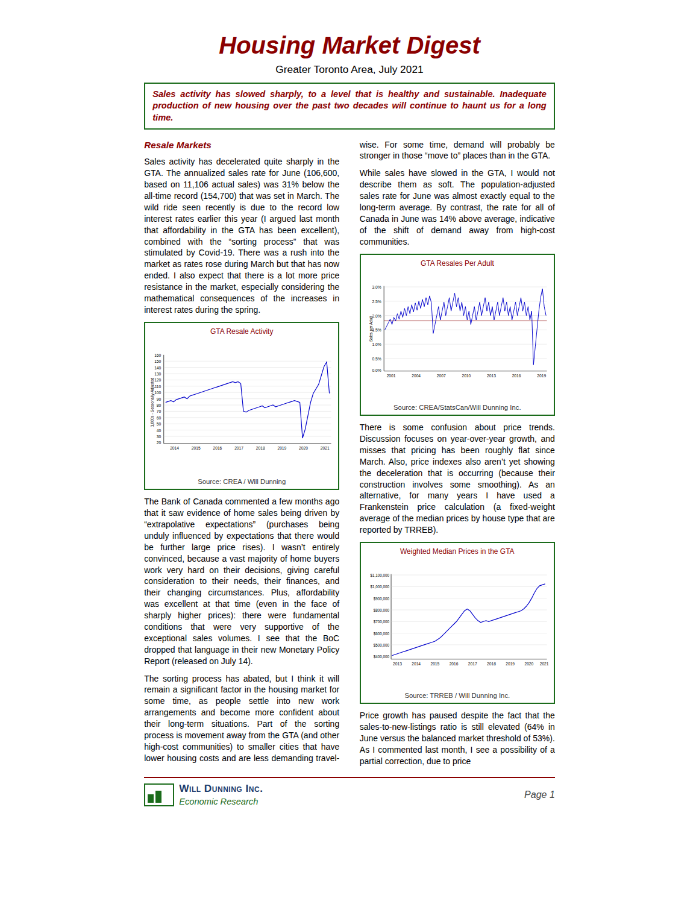Housing Market Digest
Greater Toronto Area, July 2021
Sales activity has slowed sharply, to a level that is healthy and sustainable. Inadequate production of new housing over the past two decades will continue to haunt us for a long time.
Resale Markets
Sales activity has decelerated quite sharply in the GTA. The annualized sales rate for June (106,600, based on 11,106 actual sales) was 31% below the all-time record (154,700) that was set in March. The wild ride seen recently is due to the record low interest rates earlier this year (I argued last month that affordability in the GTA has been excellent), combined with the “sorting process” that was stimulated by Covid-19. There was a rush into the market as rates rose during March but that has now ended. I also expect that there is a lot more price resistance in the market, especially considering the mathematical consequences of the increases in interest rates during the spring.
GTA Resale Activity
160 150 140 130 120 110 100 90 80 70 60 50 40 30 20 2014 2015 2016 2017 2018 2019 2020 2021 1,000s - Seasonally-Adjusted
Source: CREA / Will Dunning
The Bank of Canada commented a few months ago that it saw evidence of home sales being driven by “extrapolative expectations” (purchases being unduly influenced by expectations that there would be further large price rises). I wasn’t entirely convinced, because a vast majority of home buyers work very hard on their decisions, giving careful consideration to their needs, their finances, and their changing circumstances. Plus, affordability was excellent at that time (even in the face of sharply higher prices): there were fundamental conditions that were very supportive of the exceptional sales volumes. I see that the BoC dropped that language in their new Monetary Policy Report (released on July 14).
The sorting process has abated, but I think it will remain a significant factor in the housing market for some time, as people settle into new work arrangements and become more confident about their long-term situations. Part of the sorting process is movement away from the GTA (and other high-cost communities) to smaller cities that have lower housing costs and are less demanding travel-wise. For some time, demand will probably be stronger in those “move to” places than in the GTA.
While sales have slowed in the GTA, I would not describe them as soft. The population-adjusted sales rate for June was almost exactly equal to the long-term average. By contrast, the rate for all of Canada in June was 14% above average, indicative of the shift of demand away from high-cost communities.
GTA Resales Per Adult
3.0% 2.5% 2.0% 1.5% 1.0% 0.5% 0.0% 2001 2004 2007 2010 2013 2016 2019 Sales per Adult
Source: CREA/StatsCan/Will Dunning Inc.
There is some confusion about price trends. Discussion focuses on year-over-year growth, and misses that pricing has been roughly flat since March. Also, price indexes also aren’t yet showing the deceleration that is occurring (because their construction involves some smoothing). As an alternative, for many years I have used a Frankenstein price calculation (a fixed-weight average of the median prices by house type that are reported by TRREB).
Weighted Median Prices in the GTA
$1,100,000 $1,000,000 $900,000 $800,000 $700,000 $600,000 $500,000 $400,000 2013 2014 2015 2016 2017 2018 2019 2020 2021
Source: TRREB / Will Dunning Inc.
Price growth has paused despite the fact that the sales-to-new-listings ratio is still elevated (64% in June versus the balanced market threshold of 53%). As I commented last month, I see a possibility of a partial correction, due to price
Will Dunning Inc.
Economic Research
Page 1